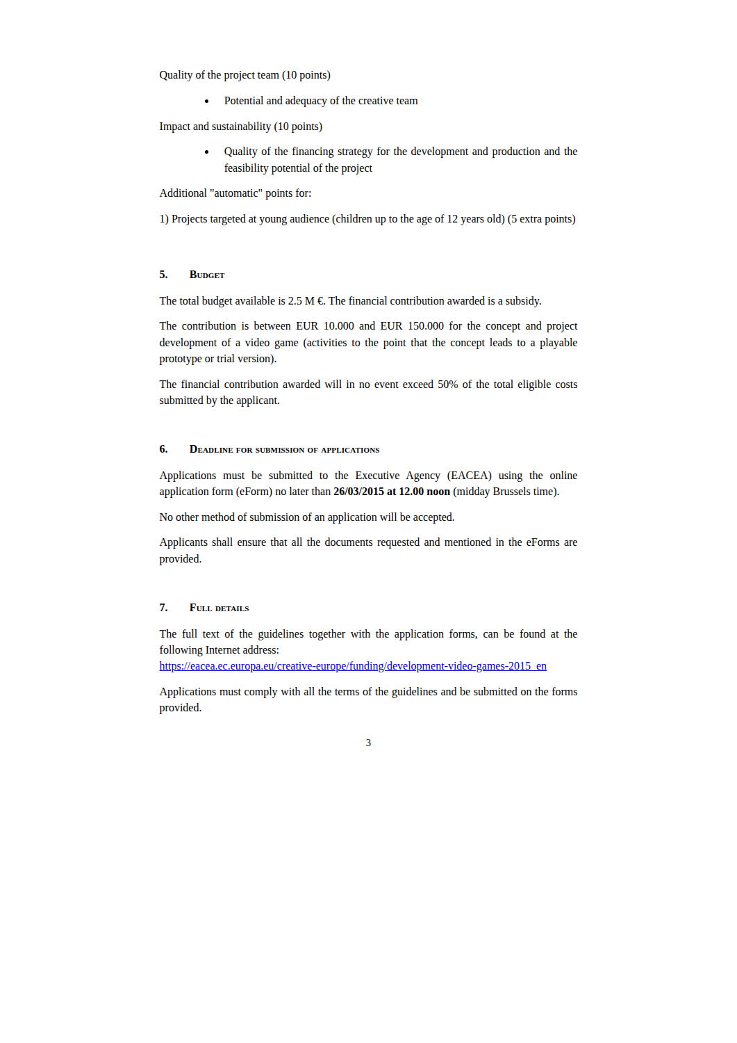Quality of the project team (10 points)
Potential and adequacy of the creative team
Impact and sustainability (10 points)
Quality of the financing strategy for the development and production and the feasibility potential of the project
Additional "automatic" points for:
1) Projects targeted at young audience (children up to the age of 12 years old) (5 extra points)
5. Budget
The total budget available is 2.5 M €. The financial contribution awarded is a subsidy.
The contribution is between EUR 10.000 and EUR 150.000 for the concept and project development of a video game (activities to the point that the concept leads to a playable prototype or trial version).
The financial contribution awarded will in no event exceed 50% of the total eligible costs submitted by the applicant.
6. Deadline for submission of applications
Applications must be submitted to the Executive Agency (EACEA) using the online application form (eForm) no later than 26/03/2015 at 12.00 noon (midday Brussels time).
No other method of submission of an application will be accepted.
Applicants shall ensure that all the documents requested and mentioned in the eForms are provided.
7. Full details
The full text of the guidelines together with the application forms, can be found at the following Internet address:
https://eacea.ec.europa.eu/creative-europe/funding/development-video-games-2015_en
Applications must comply with all the terms of the guidelines and be submitted on the forms provided.
3